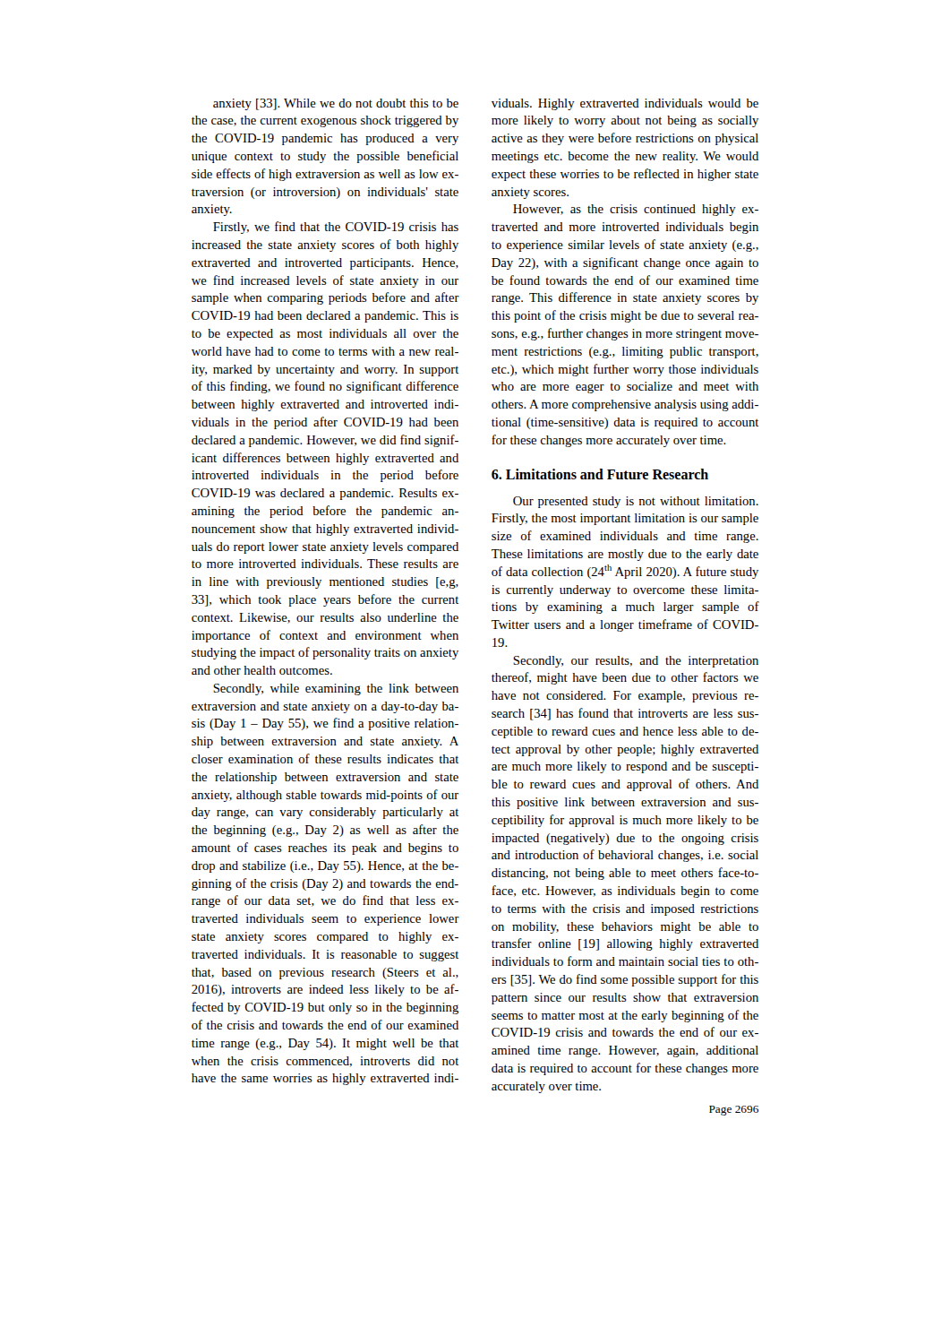anxiety [33]. While we do not doubt this to be the case, the current exogenous shock triggered by the COVID-19 pandemic has produced a very unique context to study the possible beneficial side effects of high extraversion as well as low extraversion (or introversion) on individuals' state anxiety.
Firstly, we find that the COVID-19 crisis has increased the state anxiety scores of both highly extraverted and introverted participants. Hence, we find increased levels of state anxiety in our sample when comparing periods before and after COVID-19 had been declared a pandemic. This is to be expected as most individuals all over the world have had to come to terms with a new reality, marked by uncertainty and worry. In support of this finding, we found no significant difference between highly extraverted and introverted individuals in the period after COVID-19 had been declared a pandemic. However, we did find significant differences between highly extraverted and introverted individuals in the period before COVID-19 was declared a pandemic. Results examining the period before the pandemic announcement show that highly extraverted individuals do report lower state anxiety levels compared to more introverted individuals. These results are in line with previously mentioned studies [e,g, 33], which took place years before the current context. Likewise, our results also underline the importance of context and environment when studying the impact of personality traits on anxiety and other health outcomes.
Secondly, while examining the link between extraversion and state anxiety on a day-to-day basis (Day 1 – Day 55), we find a positive relationship between extraversion and state anxiety. A closer examination of these results indicates that the relationship between extraversion and state anxiety, although stable towards mid-points of our day range, can vary considerably particularly at the beginning (e.g., Day 2) as well as after the amount of cases reaches its peak and begins to drop and stabilize (i.e., Day 55). Hence, at the beginning of the crisis (Day 2) and towards the end-range of our data set, we do find that less extraverted individuals seem to experience lower state anxiety scores compared to highly extraverted individuals. It is reasonable to suggest that, based on previous research (Steers et al., 2016), introverts are indeed less likely to be affected by COVID-19 but only so in the beginning of the crisis and towards the end of our examined time range (e.g., Day 54). It might well be that when the crisis commenced, introverts did not have the same worries as highly extraverted individuals. Highly extraverted individuals would be more likely to worry about not being as socially active as they were before restrictions on physical meetings etc. become the new reality. We would expect these worries to be reflected in higher state anxiety scores.
However, as the crisis continued highly extraverted and more introverted individuals begin to experience similar levels of state anxiety (e.g., Day 22), with a significant change once again to be found towards the end of our examined time range. This difference in state anxiety scores by this point of the crisis might be due to several reasons, e.g., further changes in more stringent movement restrictions (e.g., limiting public transport, etc.), which might further worry those individuals who are more eager to socialize and meet with others. A more comprehensive analysis using additional (time-sensitive) data is required to account for these changes more accurately over time.
6. Limitations and Future Research
Our presented study is not without limitation. Firstly, the most important limitation is our sample size of examined individuals and time range. These limitations are mostly due to the early date of data collection (24th April 2020). A future study is currently underway to overcome these limitations by examining a much larger sample of Twitter users and a longer timeframe of COVID-19.
Secondly, our results, and the interpretation thereof, might have been due to other factors we have not considered. For example, previous research [34] has found that introverts are less susceptible to reward cues and hence less able to detect approval by other people; highly extraverted are much more likely to respond and be susceptible to reward cues and approval of others. And this positive link between extraversion and susceptibility for approval is much more likely to be impacted (negatively) due to the ongoing crisis and introduction of behavioral changes, i.e. social distancing, not being able to meet others face-to-face, etc. However, as individuals begin to come to terms with the crisis and imposed restrictions on mobility, these behaviors might be able to transfer online [19] allowing highly extraverted individuals to form and maintain social ties to others [35]. We do find some possible support for this pattern since our results show that extraversion seems to matter most at the early beginning of the COVID-19 crisis and towards the end of our examined time range. However, again, additional data is required to account for these changes more accurately over time.
Page 2696